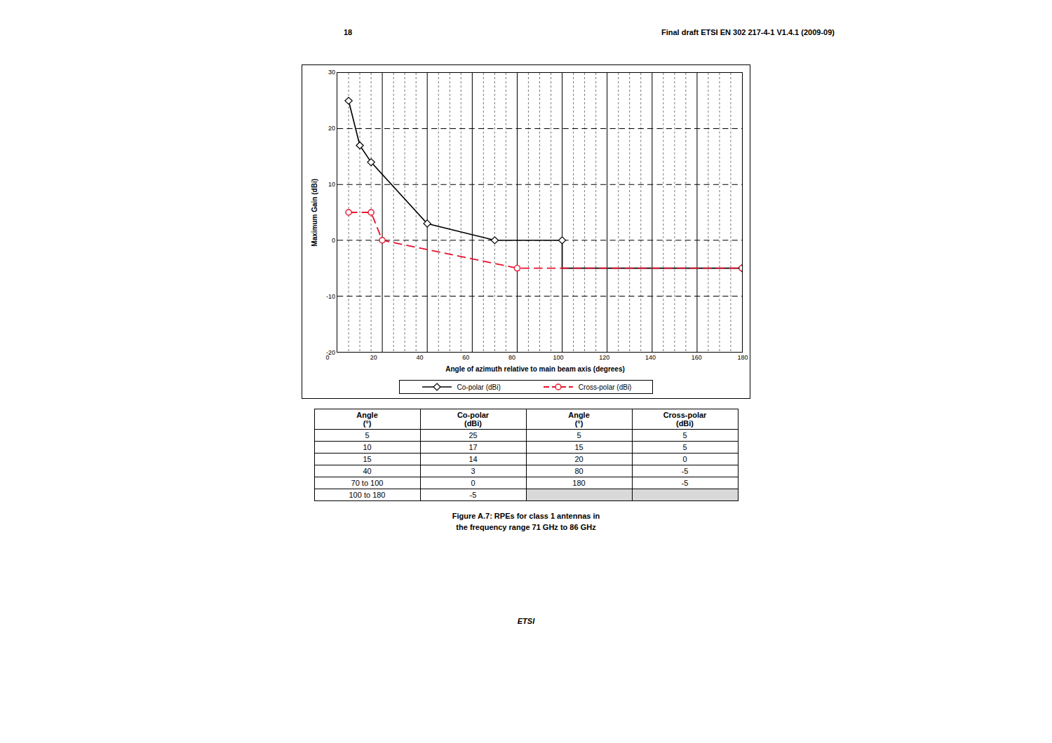18
Final draft ETSI EN 302 217-4-1 V1.4.1 (2009-09)
Maximum Gain (dBi)
30 20 10 0 -10 -20
0 20 40 60 80 100 120 140 160 180
Angle of azimuth relative to main beam axis (degrees)
Co-polar (dBi)
Cross-polar (dBi)
| Angle (°) | Co-polar (dBi) | Angle (°) | Cross-polar (dBi) |
| --- | --- | --- | --- |
| 5 | 25 | 5 | 5 |
| 10 | 17 | 15 | 5 |
| 15 | 14 | 20 | 0 |
| 40 | 3 | 80 | -5 |
| 70 to 100 | 0 | 180 | -5 |
| 100 to 180 | -5 | | |
Figure A.7: RPEs for class 1 antennas in
the frequency range 71 GHz to 86 GHz
ETSI